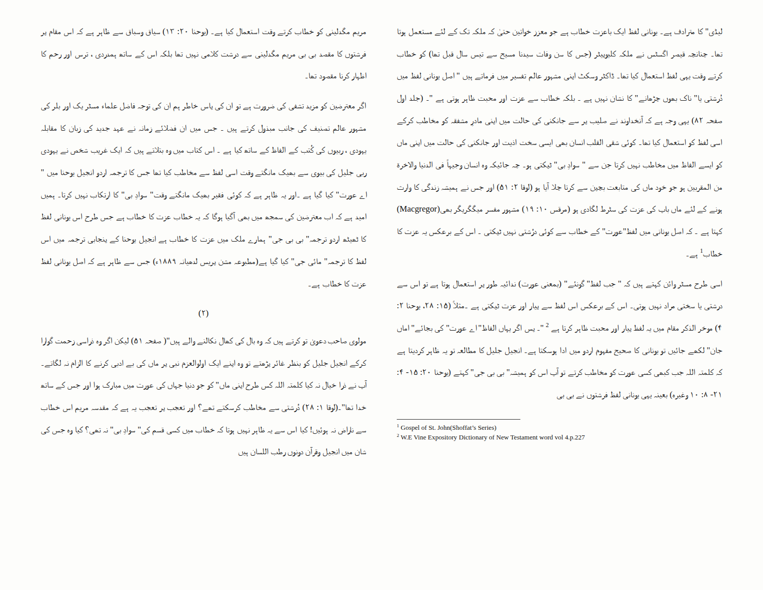لیڈی" کا مترادف ہے۔ یونانی لفظ ایک باعزت خطاب ہے جو معزز خواتین حتیٰ کہ ملکہ تک کے لئے مستعمل ہوتا تھا۔ چنانچہ قیصر اگسٹس نے ملکہ کلیوپیٹر (جس کا سن وفات سیدنا مسیح سے تیس سال قبل تھا) کو خطاب کرتے وقت یہی لفظ استعمال کیا تھا۔ ڈاکٹر وسکٹ اپنی مشہور عالم تفسیر میں فرماتے ہیں " اصل یونانی لفظ میں دُرشتی یا" ناک بھوں چڑھانے" کا نشان نہیں ہے ۔ بلکہ خطاب سے عزت اور محبت ظاہر ہوتی ہے "۔ (جلد اول صفحہ ۸۲) یہی وجہ ہے کہ آنخداوند نے صلیب پر سے جانکنی کی حالت میں اپنی مادرِ مشفقہ کو مخاطب کرکے اسی لفظ کو استعمال کیا تھا۔ کوئی شقی القلب انسان بھی ایسی سخت اذیت اور جانکنی کی حالت میں اپنی ماں کو ایسے الفاظ میں مخاطب نہیں کرتا جن سے " سوادِ بی" ٹپکتی ہو۔ چہ جائیکہ وہ انسان وجیہاً فی الدنیا والاخرۃ من المقربین ہو جو خود ماں کی متابعت بچپن سے کرتا چلا آیا ہو (لوقا ۲: ۵۱) اور جس نے ہمیشہ زندگی کا وارث ہونے کے لئے ماں باپ کی عزت کی سٹرط لگادی ہو (مرقس ۱۰: ۱۹) مشہور مفسر میگگریگر بھی(Macgregor) کہتا ہے ۔ کہ اصل یونانی میں لفظ"عورت" کے خطاب سے کوئی درُشتی نہیں ٹپکتی ۔ اس کے برعکس یہ عزت کا خطاب1 ہے۔
اسی طرح مسٹر وائن کہتے ہیں کہ " جب لفظ" گونئے" (بمعنی عورت) ندائیہ طور پر استعمال ہوتا ہے تو اس سے درشتی یا سختی مراد نہیں ہوتی۔ اس کے برعکس اس لفظ سے پیار اور عزت ٹپکتی ہے ۔مثلاً (۱۵: ۲۸، یوحنا ۲: ۴) موخر الذکر مقام میں یہ لفظ پیار اور محبت ظاہر کرتا ہے 2 "۔ پس اگر یہاں الفاظ" اے عورت" کی بجائے" اماں جان" لکھے جائیں تو یونانی کا صحیح مفہوم اردو میں ادا ہوسکتا ہے۔ انجیل جلیل کا مطالعہ تو یہ ظاہر کردیتا ہے کہ کلمتہ اللہ جب کبھی کسی عورت کو مخاطب کرتے تو آپ اس کو ہمیشہ" بی بی جی" کہتے (یوحنا ۲۰: ۱۵- ۴: ۲۱- ۸: ۱۰ وغیرہ) بعینہ یہی یونانی لفظ فرشتوں نے بی بی
1 Gospel of St. John(Shoffat’s Series)
2 W.E Vine Expository Dictionary of New Testament word vol 4.p.227
مریم مگدلینی کو خطاب کرتے وقت استعمال کیا ہے۔ (یوحنا ۲۰: ۱۳) سیاق وسباق سے ظاہر ہے کہ اس مقام پر فرشتوں کا مقصد بی بی مریم مگدلینی سے درشت کلامی نہیں تھا بلکہ اس کے ساتھ ہمدردی ، ترس اور رحم کا اظہار کرنا مقصود تھا۔
اگر معترضین کو مزید تشفی کی ضرورت ہے تو ان کی پاس خاطر ہم ان کی توجہ فاضل علماء مسٹر یک اور بلر کی مشہور عالم تصنیف کی جانب مبذول کرتے ہیں ۔ جس میں ان فضلائے زمانہ نے عہد جدید کی زبان کا مقابلہ یہودی ، ربیوں کی کُتب کے الفاظ کے ساتھ کیا ہے ۔ اس کتاب میں وہ بتلاتے ہیں کہ ایک غریب شخص نے یہودی ربی جلیل کی بیوی سے بھیک مانگتے وقت اسی لفظ سے مخاطب کیا تھا جس کا ترجمہ اردو انجیل یوحنا میں " اے عورت" کیا گیا ہے ۔اور یہ ظاہر ہے کہ کوئی فقیر بھیک مانگتے وقت" سوادِ بی" کا ارتکاب نہیں کرتا۔ ہمیں امید ہے کہ اب معترضین کی سمجھ میں بھی آگیا ہوگا کہ یہ خطاب عزت کا خطاب ہے جس طرح اس یونانی لفظ کا ٹھیٹھ اردو ترجمہ" بی بی جی" ہمارے ملک میں عزت کا خطاب ہے انجیل یوحنا کے پنجابی ترجمہ میں اس لفظ کا ترجمہ" مائی جی" کیا گیا ہے(مطبوعہ مشن پریس لدھیانہ ۱۸۸۹ء) جس سے ظاہر ہے کہ اصل یونانی لفظ عزت کا خطاب ہے۔
(۲)
مولوی صاحب دعویٰ تو کرتے ہیں کہ وہ بال کی کھال نکالنے والے ہیں"( صفحہ ۵۱) لیکن اگر وہ ذراسی زحمت گوارا کرکے انجیل جلیل کو بنظر غائر پڑھتے تو وہ اپنے ایک اولوالعزم نبی پر ماں کی بے ادبی کرنے کا الزام نہ لگاتے۔ آپ نے ذرا خیال نہ کیا کلمتہ اللہ کس طرح اپنی ماں" کو جو دنیا جہاں کی عورت میں مبارک ہوا اور جس کے ساتھ خدا تھا"۔(لوقا ۱: ۲۸) دُرشتی سے مخاطب کرسکتے تھے؟ اور تعجب پر تعجب یہ ہے کہ مقدسہ مریم اس خطاب سے ناراض نہ ہوئیں! کیا اس سے یہ ظاہر نہیں ہوتا کہ خطاب میں کسی قسم کی" سوادِ بی" نہ تھی؟ کیا وہ جس کی شان میں انجیل وقرآن دونوں رطب اللسان ہیں